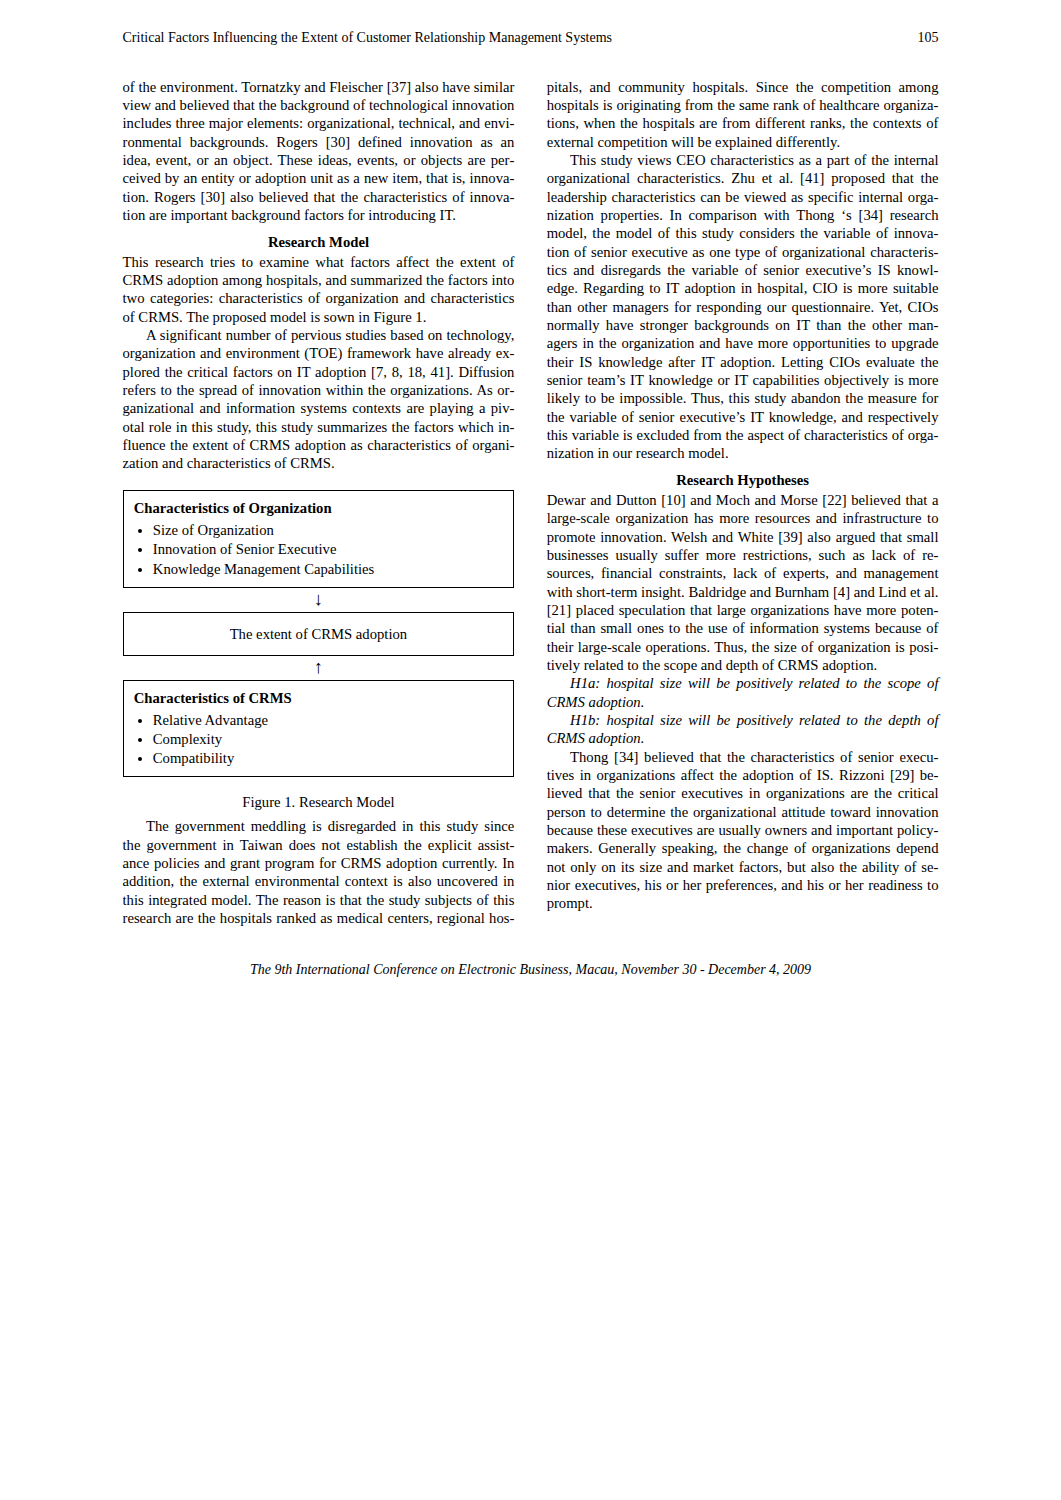Critical Factors Influencing the Extent of Customer Relationship Management Systems 105
of the environment. Tornatzky and Fleischer [37] also have similar view and believed that the background of technological innovation includes three major elements: organizational, technical, and environmental backgrounds. Rogers [30] defined innovation as an idea, event, or an object. These ideas, events, or objects are perceived by an entity or adoption unit as a new item, that is, innovation. Rogers [30] also believed that the characteristics of innovation are important background factors for introducing IT.
Research Model
This research tries to examine what factors affect the extent of CRMS adoption among hospitals, and summarized the factors into two categories: characteristics of organization and characteristics of CRMS. The proposed model is sown in Figure 1.
A significant number of pervious studies based on technology, organization and environment (TOE) framework have already explored the critical factors on IT adoption [7, 8, 18, 41]. Diffusion refers to the spread of innovation within the organizations. As organizational and information systems contexts are playing a pivotal role in this study, this study summarizes the factors which influence the extent of CRMS adoption as characteristics of organization and characteristics of CRMS.
Characteristics of Organization
Size of Organization
Innovation of Senior Executive
Knowledge Management Capabilities
↓
The extent of CRMS adoption
↑
Characteristics of CRMS
Relative Advantage
Complexity
Compatibility
Figure 1. Research Model
The government meddling is disregarded in this study since the government in Taiwan does not establish the explicit assistance policies and grant program for CRMS adoption currently. In addition, the external environmental context is also uncovered in this integrated model. The reason is that the study subjects of this research are the hospitals ranked as medical centers, regional hospitals, and community hospitals. Since the competition among hospitals is originating from the same rank of healthcare organizations, when the hospitals are from different ranks, the contexts of external competition will be explained differently.
This study views CEO characteristics as a part of the internal organizational characteristics. Zhu et al. [41] proposed that the leadership characteristics can be viewed as specific internal organization properties. In comparison with Thong ‘s [34] research model, the model of this study considers the variable of innovation of senior executive as one type of organizational characteristics and disregards the variable of senior executive’s IS knowledge. Regarding to IT adoption in hospital, CIO is more suitable than other managers for responding our questionnaire. Yet, CIOs normally have stronger backgrounds on IT than the other managers in the organization and have more opportunities to upgrade their IS knowledge after IT adoption. Letting CIOs evaluate the senior team’s IT knowledge or IT capabilities objectively is more likely to be impossible. Thus, this study abandon the measure for the variable of senior executive’s IT knowledge, and respectively this variable is excluded from the aspect of characteristics of organization in our research model.
Research Hypotheses
Dewar and Dutton [10] and Moch and Morse [22] believed that a large-scale organization has more resources and infrastructure to promote innovation. Welsh and White [39] also argued that small businesses usually suffer more restrictions, such as lack of resources, financial constraints, lack of experts, and management with short-term insight. Baldridge and Burnham [4] and Lind et al. [21] placed speculation that large organizations have more potential than small ones to the use of information systems because of their large-scale operations. Thus, the size of organization is positively related to the scope and depth of CRMS adoption.
H1a: hospital size will be positively related to the scope of CRMS adoption.
H1b: hospital size will be positively related to the depth of CRMS adoption.
Thong [34] believed that the characteristics of senior executives in organizations affect the adoption of IS. Rizzoni [29] believed that the senior executives in organizations are the critical person to determine the organizational attitude toward innovation because these executives are usually owners and important policy-makers. Generally speaking, the change of organizations depend not only on its size and market factors, but also the ability of senior executives, his or her preferences, and his or her readiness to prompt.
The 9th International Conference on Electronic Business, Macau, November 30 - December 4, 2009